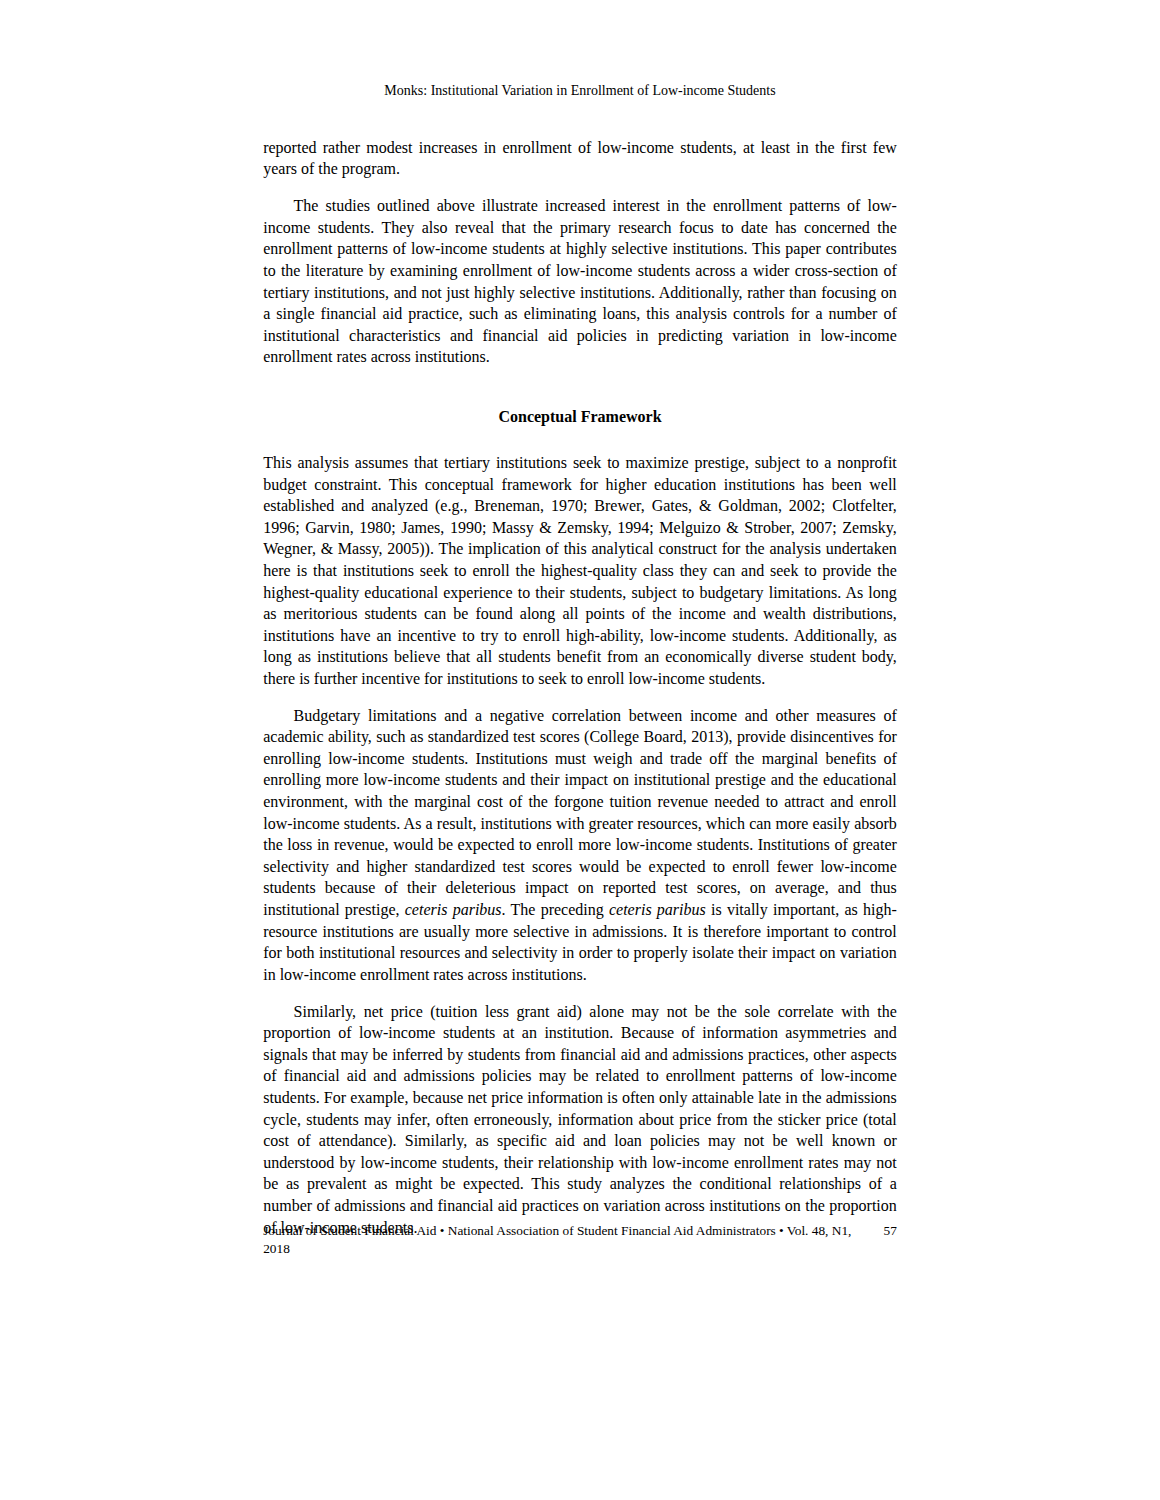Monks: Institutional Variation in Enrollment of Low-income Students
reported rather modest increases in enrollment of low-income students, at least in the first few years of the program.
The studies outlined above illustrate increased interest in the enrollment patterns of low-income students. They also reveal that the primary research focus to date has concerned the enrollment patterns of low-income students at highly selective institutions. This paper contributes to the literature by examining enrollment of low-income students across a wider cross-section of tertiary institutions, and not just highly selective institutions. Additionally, rather than focusing on a single financial aid practice, such as eliminating loans, this analysis controls for a number of institutional characteristics and financial aid policies in predicting variation in low-income enrollment rates across institutions.
Conceptual Framework
This analysis assumes that tertiary institutions seek to maximize prestige, subject to a nonprofit budget constraint. This conceptual framework for higher education institutions has been well established and analyzed (e.g., Breneman, 1970; Brewer, Gates, & Goldman, 2002; Clotfelter, 1996; Garvin, 1980; James, 1990; Massy & Zemsky, 1994; Melguizo & Strober, 2007; Zemsky, Wegner, & Massy, 2005)). The implication of this analytical construct for the analysis undertaken here is that institutions seek to enroll the highest-quality class they can and seek to provide the highest-quality educational experience to their students, subject to budgetary limitations. As long as meritorious students can be found along all points of the income and wealth distributions, institutions have an incentive to try to enroll high-ability, low-income students. Additionally, as long as institutions believe that all students benefit from an economically diverse student body, there is further incentive for institutions to seek to enroll low-income students.
Budgetary limitations and a negative correlation between income and other measures of academic ability, such as standardized test scores (College Board, 2013), provide disincentives for enrolling low-income students. Institutions must weigh and trade off the marginal benefits of enrolling more low-income students and their impact on institutional prestige and the educational environment, with the marginal cost of the forgone tuition revenue needed to attract and enroll low-income students. As a result, institutions with greater resources, which can more easily absorb the loss in revenue, would be expected to enroll more low-income students. Institutions of greater selectivity and higher standardized test scores would be expected to enroll fewer low-income students because of their deleterious impact on reported test scores, on average, and thus institutional prestige, ceteris paribus. The preceding ceteris paribus is vitally important, as high-resource institutions are usually more selective in admissions. It is therefore important to control for both institutional resources and selectivity in order to properly isolate their impact on variation in low-income enrollment rates across institutions.
Similarly, net price (tuition less grant aid) alone may not be the sole correlate with the proportion of low-income students at an institution. Because of information asymmetries and signals that may be inferred by students from financial aid and admissions practices, other aspects of financial aid and admissions policies may be related to enrollment patterns of low-income students. For example, because net price information is often only attainable late in the admissions cycle, students may infer, often erroneously, information about price from the sticker price (total cost of attendance). Similarly, as specific aid and loan policies may not be well known or understood by low-income students, their relationship with low-income enrollment rates may not be as prevalent as might be expected. This study analyzes the conditional relationships of a number of admissions and financial aid practices on variation across institutions on the proportion of low-income students.
Journal of Student Financial Aid • National Association of Student Financial Aid Administrators • Vol. 48, N1, 2018 57